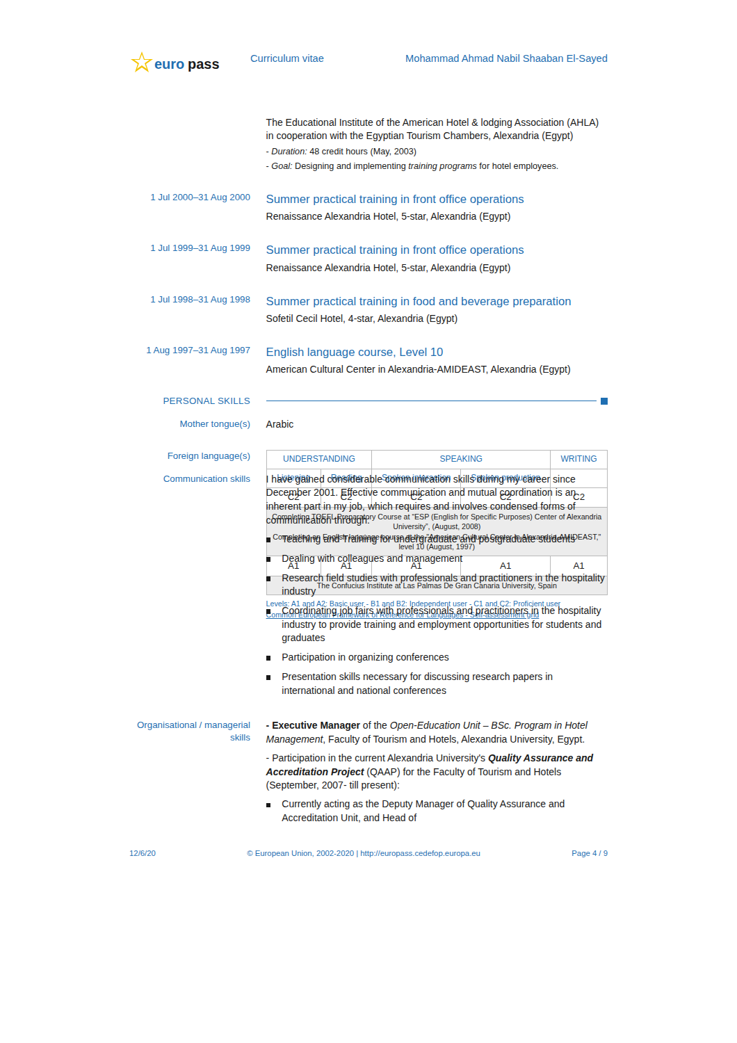euro pass
Curriculum vitae Mohammad Ahmad Nabil Shaaban El-Sayed
The Educational Institute of the American Hotel & lodging Association (AHLA) in cooperation with the Egyptian Tourism Chambers, Alexandria (Egypt)
- Duration: 48 credit hours (May, 2003)
- Goal: Designing and implementing training programs for hotel employees.
1 Jul 2000–31 Aug 2000
Summer practical training in front office operations
Renaissance Alexandria Hotel, 5-star, Alexandria (Egypt)
1 Jul 1999–31 Aug 1999
Summer practical training in front office operations
Renaissance Alexandria Hotel, 5-star, Alexandria (Egypt)
1 Jul 1998–31 Aug 1998
Summer practical training in food and beverage preparation
Sofetil Cecil Hotel, 4-star, Alexandria (Egypt)
1 Aug 1997–31 Aug 1997
English language course, Level 10
American Cultural Center in Alexandria-AMIDEAST, Alexandria (Egypt)
PERSONAL SKILLS
Mother tongue(s)
Arabic
Foreign language(s)
| UNDERSTANDING | SPEAKING | WRITING |
| --- | --- | --- |
| Listening | Reading | Spoken interaction | Spoken production | |
| C2 | C2 | C2 | C2 | C2 |
| Completing TOEFL Preparatory Course at “ESP (English for Specific Purposes) Center of Alexandria University”, (August, 2008) Completing an English language course at the "American Cultural Center in Alexandria-AMIDEAST," level 10 (August, 1997) |
| A1 | A1 | A1 | A1 | A1 |
| The Confucius Institute at Las Palmas De Gran Canaria University, Spain |
Levels: A1 and A2: Basic user - B1 and B2: Independent user - C1 and C2: Proficient user
Common European Framework of Reference for Languages - Self-assessment grid
Communication skills
I have gained considerable communication skills during my career since December 2001. Effective communication and mutual coordination is an inherent part in my job, which requires and involves condensed forms of communication through:
Teaching and Training for undergraduate and postgraduate students
Dealing with colleagues and management
Research field studies with professionals and practitioners in the hospitality industry
Coordinating job fairs with professionals and practitioners in the hospitality industry to provide training and employment opportunities for students and graduates
Participation in organizing conferences
Presentation skills necessary for discussing research papers in international and national conferences
Organisational / managerial skills
- Executive Manager of the Open-Education Unit – BSc. Program in Hotel Management, Faculty of Tourism and Hotels, Alexandria University, Egypt.
- Participation in the current Alexandria University's Quality Assurance and Accreditation Project (QAAP) for the Faculty of Tourism and Hotels (September, 2007- till present):
Currently acting as the Deputy Manager of Quality Assurance and Accreditation Unit, and Head of
12/6/20 © European Union, 2002-2020 | http://europass.cedefop.europa.eu Page 4 / 9